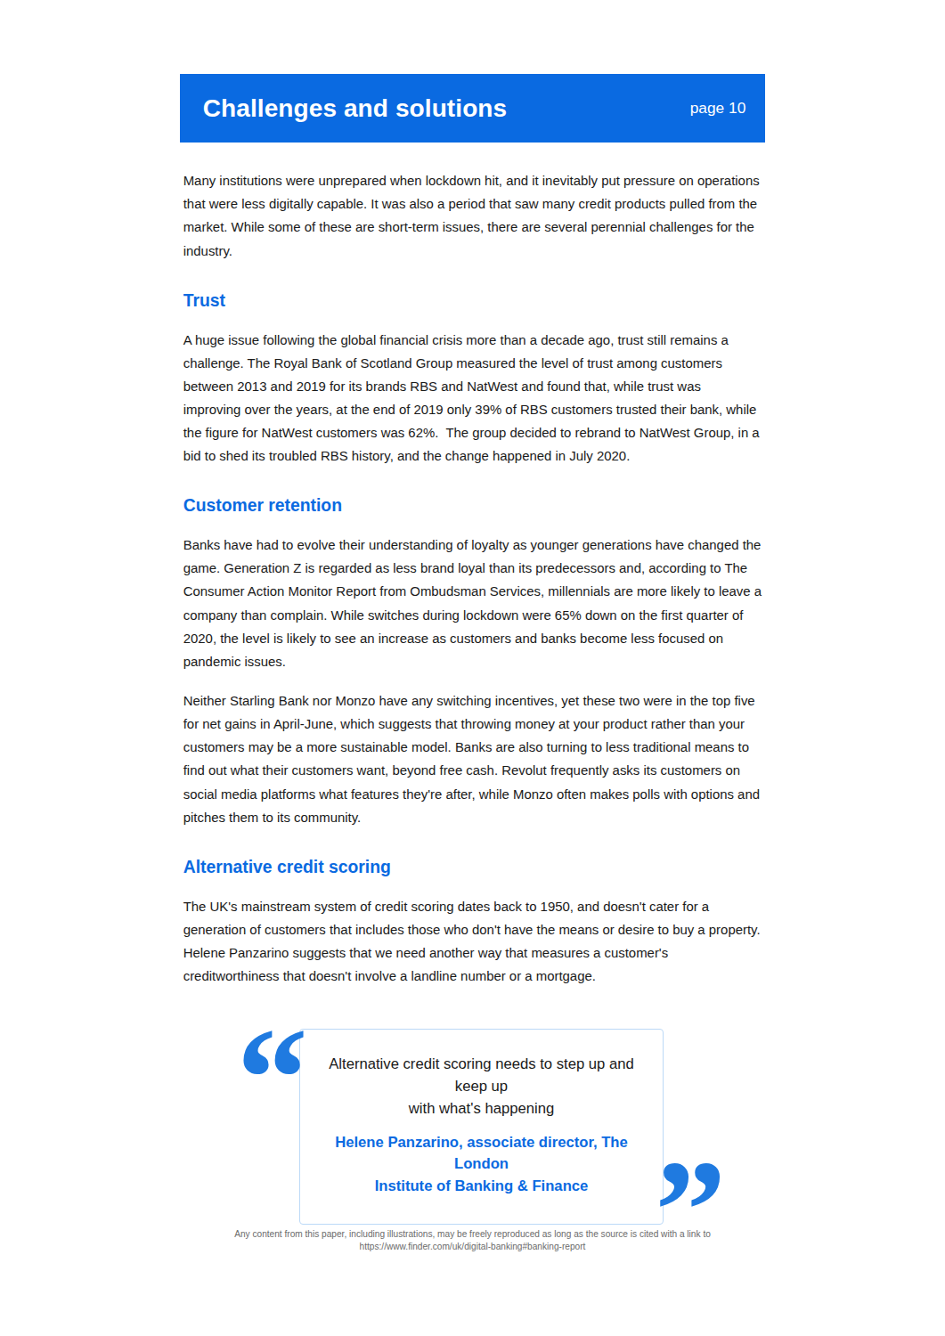Challenges and solutions
page 10
Many institutions were unprepared when lockdown hit, and it inevitably put pressure on operations that were less digitally capable. It was also a period that saw many credit products pulled from the market. While some of these are short-term issues, there are several perennial challenges for the industry.
Trust
A huge issue following the global financial crisis more than a decade ago, trust still remains a challenge. The Royal Bank of Scotland Group measured the level of trust among customers between 2013 and 2019 for its brands RBS and NatWest and found that, while trust was improving over the years, at the end of 2019 only 39% of RBS customers trusted their bank, while the figure for NatWest customers was 62%. The group decided to rebrand to NatWest Group, in a bid to shed its troubled RBS history, and the change happened in July 2020.
Customer retention
Banks have had to evolve their understanding of loyalty as younger generations have changed the game. Generation Z is regarded as less brand loyal than its predecessors and, according to The Consumer Action Monitor Report from Ombudsman Services, millennials are more likely to leave a company than complain. While switches during lockdown were 65% down on the first quarter of 2020, the level is likely to see an increase as customers and banks become less focused on pandemic issues.
Neither Starling Bank nor Monzo have any switching incentives, yet these two were in the top five for net gains in April-June, which suggests that throwing money at your product rather than your customers may be a more sustainable model. Banks are also turning to less traditional means to find out what their customers want, beyond free cash. Revolut frequently asks its customers on social media platforms what features they're after, while Monzo often makes polls with options and pitches them to its community.
Alternative credit scoring
The UK's mainstream system of credit scoring dates back to 1950, and doesn't cater for a generation of customers that includes those who don't have the means or desire to buy a property. Helene Panzarino suggests that we need another way that measures a customer's creditworthiness that doesn't involve a landline number or a mortgage.
“
Alternative credit scoring needs to step up and keep up
with what's happening
Helene Panzarino, associate director, The London
Institute of Banking & Finance
”
Any content from this paper, including illustrations, may be freely reproduced as long as the source is cited with a link to https://www.finder.com/uk/digital-banking#banking-report